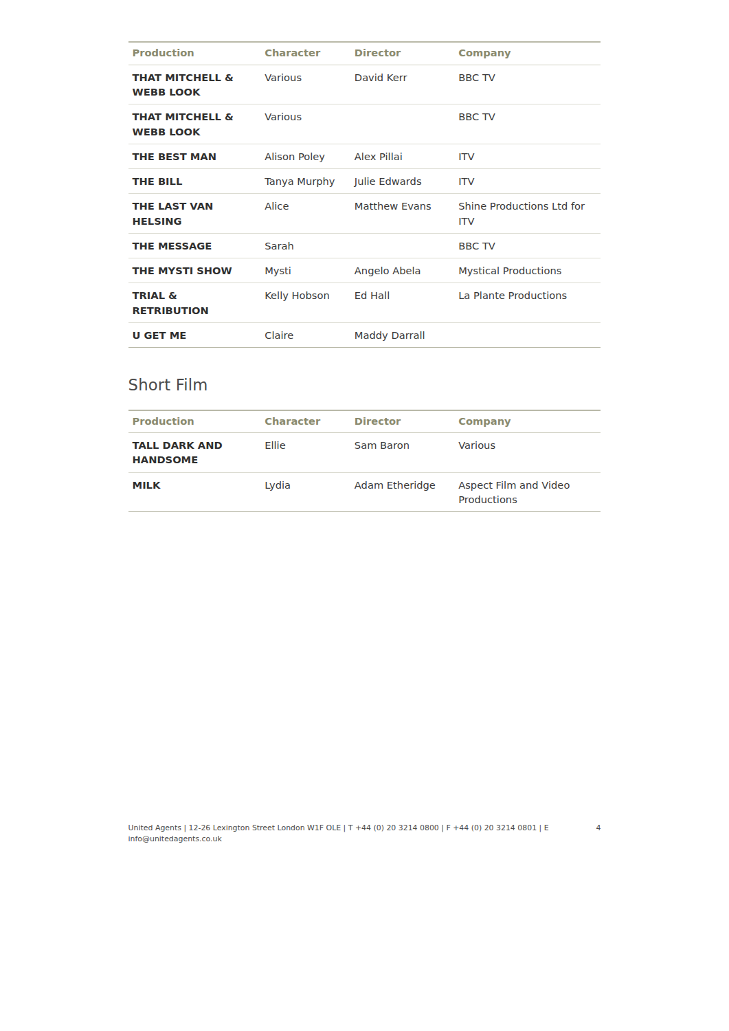| Production | Character | Director | Company |
| --- | --- | --- | --- |
| THAT MITCHELL & WEBB LOOK | Various | David Kerr | BBC TV |
| THAT MITCHELL & WEBB LOOK | Various | | BBC TV |
| THE BEST MAN | Alison Poley | Alex Pillai | ITV |
| THE BILL | Tanya Murphy | Julie Edwards | ITV |
| THE LAST VAN HELSING | Alice | Matthew Evans | Shine Productions Ltd for ITV |
| THE MESSAGE | Sarah | | BBC TV |
| THE MYSTI SHOW | Mysti | Angelo Abela | Mystical Productions |
| TRIAL & RETRIBUTION | Kelly Hobson | Ed Hall | La Plante Productions |
| U GET ME | Claire | Maddy Darrall | |
Short Film
| Production | Character | Director | Company |
| --- | --- | --- | --- |
| TALL DARK AND HANDSOME | Ellie | Sam Baron | Various |
| MILK | Lydia | Adam Etheridge | Aspect Film and Video Productions |
United Agents | 12-26 Lexington Street London W1F OLE | T +44 (0) 20 3214 0800 | F +44 (0) 20 3214 0801 | E info@unitedagents.co.uk 4